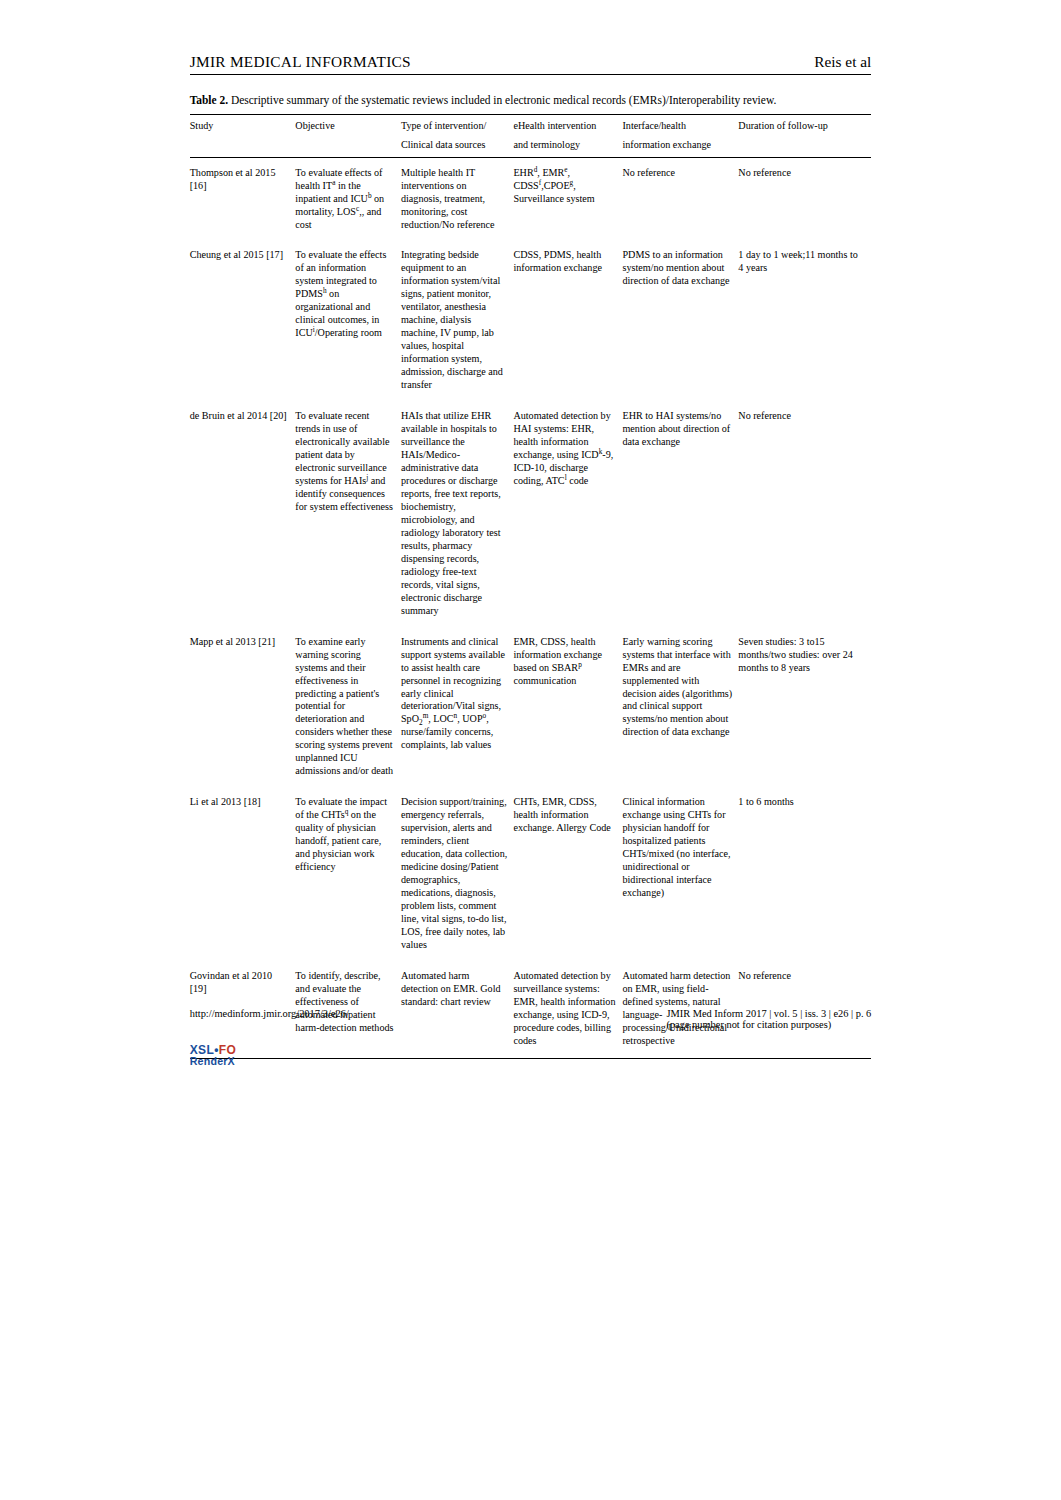JMIR MEDICAL INFORMATICS
Reis et al
Table 2. Descriptive summary of the systematic reviews included in electronic medical records (EMRs)/Interoperability review.
| Study | Objective | Type of intervention/ | eHealth intervention | Interface/health | Duration of follow-up |
| --- | --- | --- | --- | --- | --- |
| | | Clinical data sources | and terminology | information exchange | |
| Thompson et al 2015 [16] | To evaluate effects of health IT a in the inpatient and ICU b on mortality, LOS c ,, and cost | Multiple health IT interventions on diagnosis, treatment, monitoring, cost reduction/No reference | EHR d , EMR e , CDSS f ,CPOE g , Surveillance system | No reference | No reference |
| Cheung et al 2015 [17] | To evaluate the effects of an information system integrated to PDMS h on organizational and clinical outcomes, in ICU i /Operating room | Integrating bedside equipment to an information system/vital signs, patient monitor, ventilator, anesthesia machine, dialysis machine, IV pump, lab values, hospital information system, admission, discharge and transfer | CDSS, PDMS, health information exchange | PDMS to an information system/no mention about direction of data exchange | 1 day to 1 week;11 months to 4 years |
| de Bruin et al 2014 [20] | To evaluate recent trends in use of electronically available patient data by electronic surveillance systems for HAIs j and identify consequences for system effectiveness | HAIs that utilize EHR available in hospitals to surveillance the HAIs/Medico-administrative data procedures or discharge reports, free text reports, biochemistry, microbiology, and radiology laboratory test results, pharmacy dispensing records, radiology free-text records, vital signs, electronic discharge summary | Automated detection by HAI systems: EHR, health information exchange, using ICD k -9, ICD-10, discharge coding, ATC l code | EHR to HAI systems/no mention about direction of data exchange | No reference |
| Mapp et al 2013 [21] | To examine early warning scoring systems and their effectiveness in predicting a patient's potential for deterioration and considers whether these scoring systems prevent unplanned ICU admissions and/or death | Instruments and clinical support systems available to assist health care personnel in recognizing early clinical deterioration/Vital signs, SpO 2 m , LOC n , UOP o , nurse/family concerns, complaints, lab values | EMR, CDSS, health information exchange based on SBAR p communication | Early warning scoring systems that interface with EMRs and are supplemented with decision aides (algorithms) and clinical support systems/no mention about direction of data exchange | Seven studies: 3 to15 months/two studies: over 24 months to 8 years |
| Li et al 2013 [18] | To evaluate the impact of the CHTs q on the quality of physician handoff, patient care, and physician work efficiency | Decision support/training, emergency referrals, supervision, alerts and reminders, client education, data collection, medicine dosing/Patient demographics, medications, diagnosis, problem lists, comment line, vital signs, to-do list, LOS, free daily notes, lab values | CHTs, EMR, CDSS, health information exchange. Allergy Code | Clinical information exchange using CHTs for physician handoff for hospitalized patients CHTs/mixed (no interface, unidirectional or bidirectional interface exchange) | 1 to 6 months |
| Govindan et al 2010 [19] | To identify, describe, and evaluate the effectiveness of automated inpatient harm-detection methods | Automated harm detection on EMR. Gold standard: chart review | Automated detection by surveillance systems: EMR, health information exchange, using ICD-9, procedure codes, billing codes | Automated harm detection on EMR, using field-defined systems, natural language-processing/Unidirectional retrospective | No reference |
http://medinform.jmir.org/2017/3/e26/
JMIR Med Inform 2017 | vol. 5 | iss. 3 | e26 | p. 6
(page number not for citation purposes)
XSL•FO
RenderX